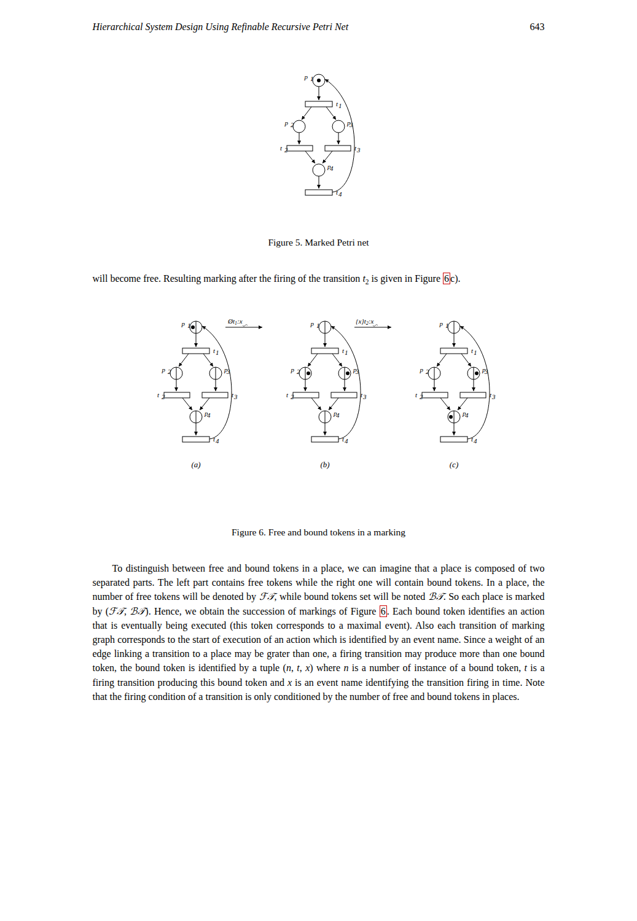Hierarchical System Design Using Refinable Recursive Petri Net 643
p 1 t 1 p 2 p 3 t 2 t 3 p 4 t 4
Figure 5. Marked Petri net
will become free. Resulting marking after the firing of the transition t2 is given in Figure 6c).
p 1 t 1 p 2 p 3 t 2 t 3 p 4 t 4 (a) Øt1:x p 1 t 1 p 2 p 3 t 2 t 3 p 4 t 4 (b) {x}t2:x p 1 t 1 p 2 p 3 t 2 t 3 p 4 t 4 (c)
Figure 6. Free and bound tokens in a marking
To distinguish between free and bound tokens in a place, we can imagine that a place is composed of two separated parts. The left part contains free tokens while the right one will contain bound tokens. In a place, the number of free tokens will be denoted by ℱ𝒯, while bound tokens set will be noted ℬ𝒯. So each place is marked by (ℱ𝒯, ℬ𝒯). Hence, we obtain the succession of markings of Figure 6. Each bound token identifies an action that is eventually being executed (this token corresponds to a maximal event). Also each transition of marking graph corresponds to the start of execution of an action which is identified by an event name. Since a weight of an edge linking a transition to a place may be grater than one, a firing transition may produce more than one bound token, the bound token is identified by a tuple (n, t, x) where n is a number of instance of a bound token, t is a firing transition producing this bound token and x is an event name identifying the transition firing in time. Note that the firing condition of a transition is only conditioned by the number of free and bound tokens in places.